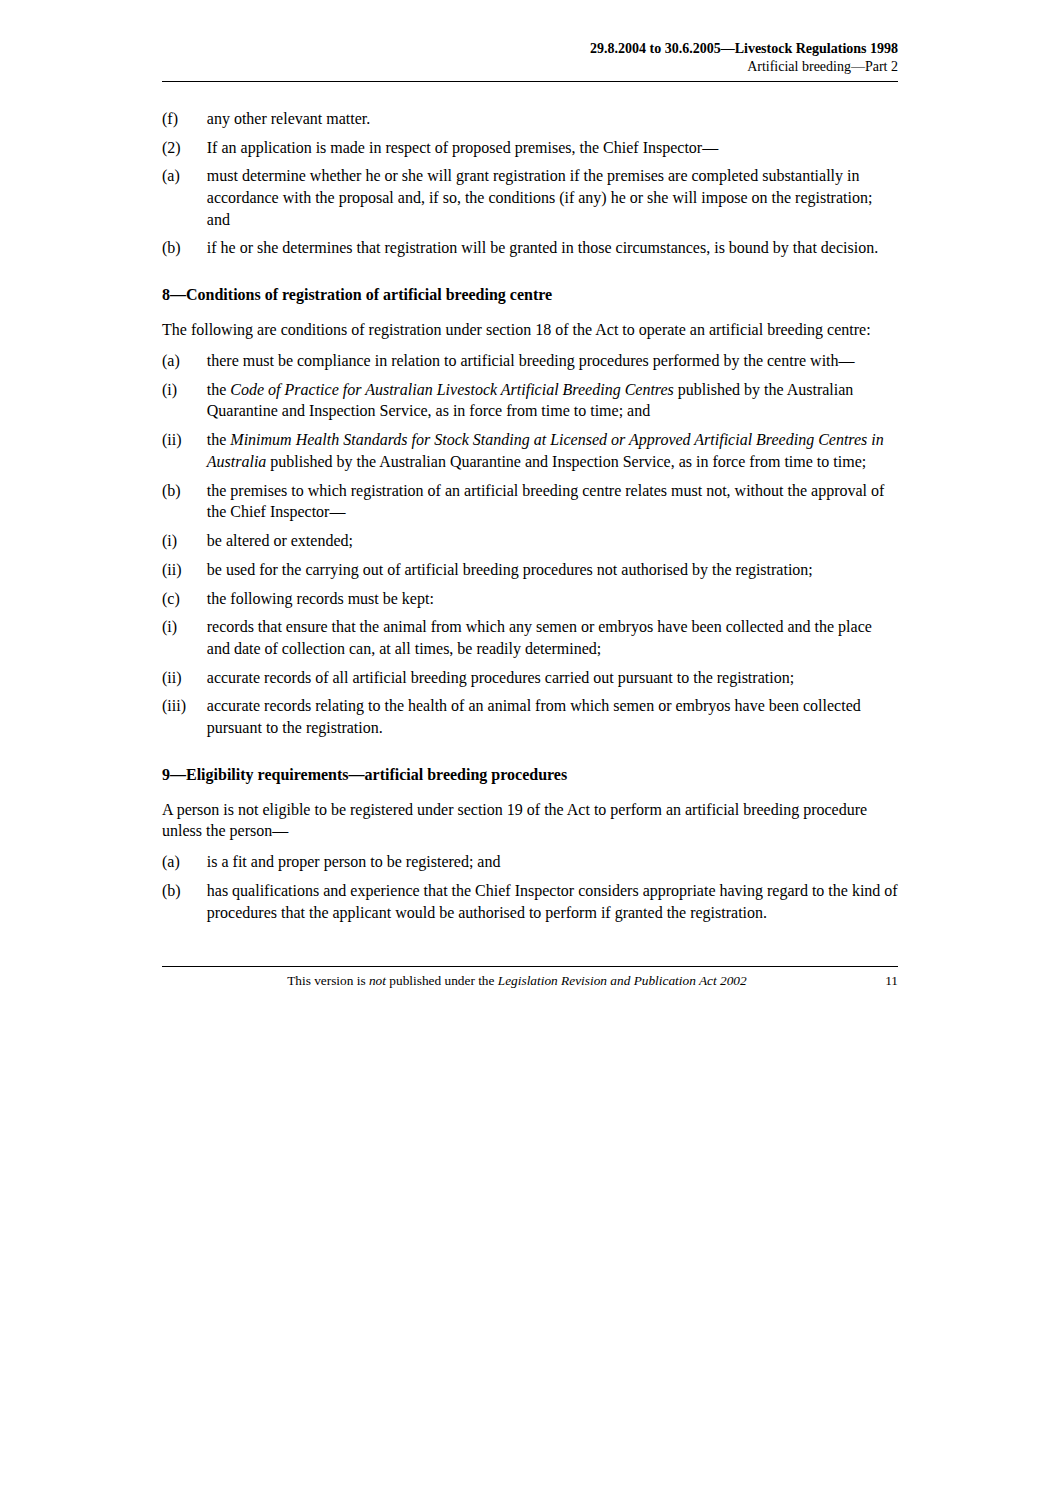29.8.2004 to 30.6.2005—Livestock Regulations 1998
Artificial breeding—Part 2
(f) any other relevant matter.
(2) If an application is made in respect of proposed premises, the Chief Inspector—
(a) must determine whether he or she will grant registration if the premises are completed substantially in accordance with the proposal and, if so, the conditions (if any) he or she will impose on the registration; and
(b) if he or she determines that registration will be granted in those circumstances, is bound by that decision.
8—Conditions of registration of artificial breeding centre
The following are conditions of registration under section 18 of the Act to operate an artificial breeding centre:
(a) there must be compliance in relation to artificial breeding procedures performed by the centre with—
(i) the Code of Practice for Australian Livestock Artificial Breeding Centres published by the Australian Quarantine and Inspection Service, as in force from time to time; and
(ii) the Minimum Health Standards for Stock Standing at Licensed or Approved Artificial Breeding Centres in Australia published by the Australian Quarantine and Inspection Service, as in force from time to time;
(b) the premises to which registration of an artificial breeding centre relates must not, without the approval of the Chief Inspector—
(i) be altered or extended;
(ii) be used for the carrying out of artificial breeding procedures not authorised by the registration;
(c) the following records must be kept:
(i) records that ensure that the animal from which any semen or embryos have been collected and the place and date of collection can, at all times, be readily determined;
(ii) accurate records of all artificial breeding procedures carried out pursuant to the registration;
(iii) accurate records relating to the health of an animal from which semen or embryos have been collected pursuant to the registration.
9—Eligibility requirements—artificial breeding procedures
A person is not eligible to be registered under section 19 of the Act to perform an artificial breeding procedure unless the person—
(a) is a fit and proper person to be registered; and
(b) has qualifications and experience that the Chief Inspector considers appropriate having regard to the kind of procedures that the applicant would be authorised to perform if granted the registration.
This version is not published under the Legislation Revision and Publication Act 2002
11